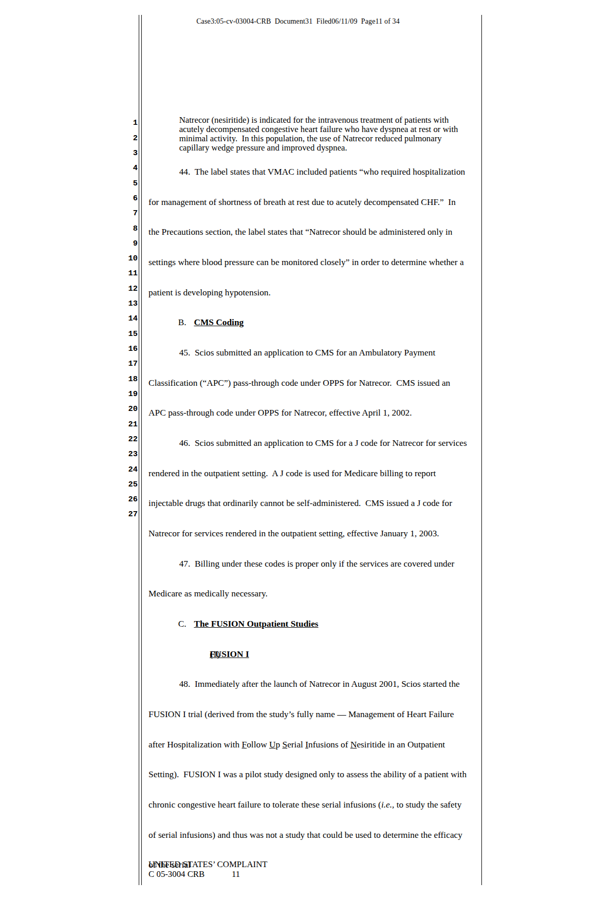Case3:05-cv-03004-CRB Document31 Filed06/11/09 Page11 of 34
1
2
3
4
5
6
7
8
9
10
11
12
13
14
15
16
17
18
19
20
21
22
23
24
25
26
27
Natrecor (nesiritide) is indicated for the intravenous treatment of patients with acutely decompensated congestive heart failure who have dyspnea at rest or with minimal activity. In this population, the use of Natrecor reduced pulmonary capillary wedge pressure and improved dyspnea.
44. The label states that VMAC included patients “who required hospitalization for management of shortness of breath at rest due to acutely decompensated CHF.” In the Precautions section, the label states that “Natrecor should be administered only in settings where blood pressure can be monitored closely” in order to determine whether a patient is developing hypotension.
B. CMS Coding
45. Scios submitted an application to CMS for an Ambulatory Payment Classification (“APC”) pass-through code under OPPS for Natrecor. CMS issued an APC pass-through code under OPPS for Natrecor, effective April 1, 2002.
46. Scios submitted an application to CMS for a J code for Natrecor for services rendered in the outpatient setting. A J code is used for Medicare billing to report injectable drugs that ordinarily cannot be self-administered. CMS issued a J code for Natrecor for services rendered in the outpatient setting, effective January 1, 2003.
47. Billing under these codes is proper only if the services are covered under Medicare as medically necessary.
C. The FUSION Outpatient Studies
(1) FUSION I
48. Immediately after the launch of Natrecor in August 2001, Scios started the FUSION I trial (derived from the study’s fully name — Management of Heart Failure after Hospitalization with Follow Up Serial Infusions of Nesiritide in an Outpatient Setting). FUSION I was a pilot study designed only to assess the ability of a patient with chronic congestive heart failure to tolerate these serial infusions (i.e., to study the safety of serial infusions) and thus was not a study that could be used to determine the efficacy of the serial
UNITED STATES’ COMPLAINT
C 05-3004 CRB 11